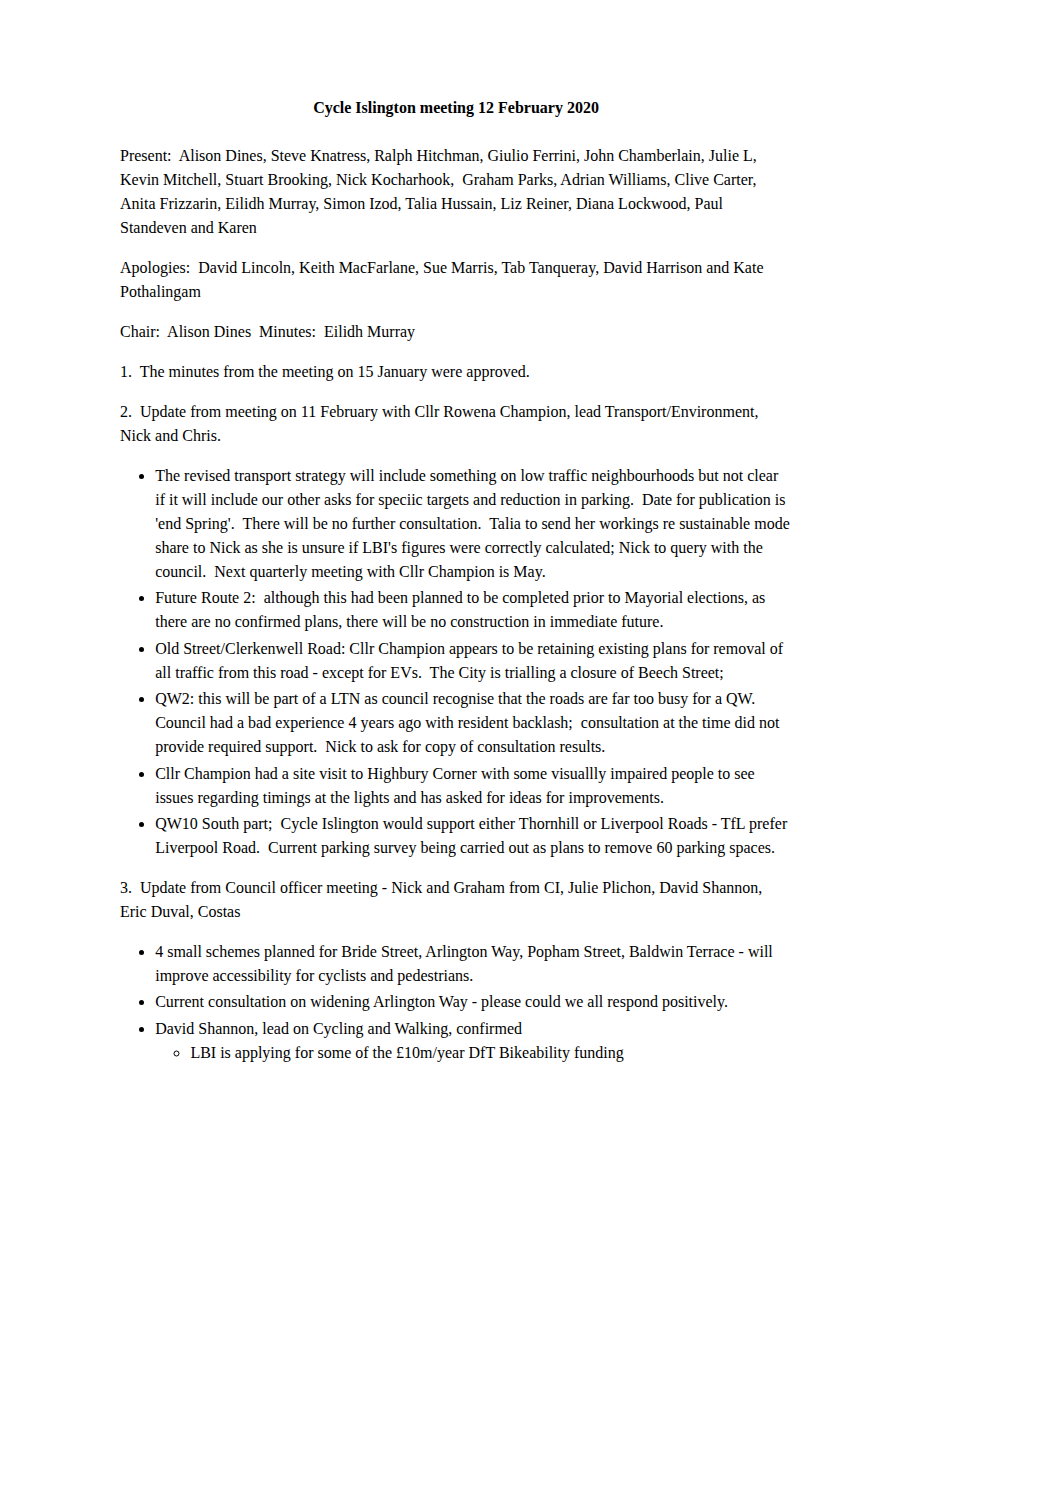Cycle Islington meeting 12 February 2020
Present: Alison Dines, Steve Knatress, Ralph Hitchman, Giulio Ferrini, John Chamberlain, Julie L, Kevin Mitchell, Stuart Brooking, Nick Kocharhook, Graham Parks, Adrian Williams, Clive Carter, Anita Frizzarin, Eilidh Murray, Simon Izod, Talia Hussain, Liz Reiner, Diana Lockwood, Paul Standeven and Karen
Apologies: David Lincoln, Keith MacFarlane, Sue Marris, Tab Tanqueray, David Harrison and Kate Pothalingam
Chair: Alison Dines Minutes: Eilidh Murray
1. The minutes from the meeting on 15 January were approved.
2. Update from meeting on 11 February with Cllr Rowena Champion, lead Transport/Environment, Nick and Chris.
The revised transport strategy will include something on low traffic neighbourhoods but not clear if it will include our other asks for speciic targets and reduction in parking. Date for publication is 'end Spring'. There will be no further consultation. Talia to send her workings re sustainable mode share to Nick as she is unsure if LBI's figures were correctly calculated; Nick to query with the council. Next quarterly meeting with Cllr Champion is May.
Future Route 2: although this had been planned to be completed prior to Mayorial elections, as there are no confirmed plans, there will be no construction in immediate future.
Old Street/Clerkenwell Road: Cllr Champion appears to be retaining existing plans for removal of all traffic from this road - except for EVs. The City is trialling a closure of Beech Street;
QW2: this will be part of a LTN as council recognise that the roads are far too busy for a QW. Council had a bad experience 4 years ago with resident backlash; consultation at the time did not provide required support. Nick to ask for copy of consultation results.
Cllr Champion had a site visit to Highbury Corner with some visuallly impaired people to see issues regarding timings at the lights and has asked for ideas for improvements.
QW10 South part; Cycle Islington would support either Thornhill or Liverpool Roads - TfL prefer Liverpool Road. Current parking survey being carried out as plans to remove 60 parking spaces.
3. Update from Council officer meeting - Nick and Graham from CI, Julie Plichon, David Shannon, Eric Duval, Costas
4 small schemes planned for Bride Street, Arlington Way, Popham Street, Baldwin Terrace - will improve accessibility for cyclists and pedestrians.
Current consultation on widening Arlington Way - please could we all respond positively.
David Shannon, lead on Cycling and Walking, confirmed
LBI is applying for some of the £10m/year DfT Bikeability funding